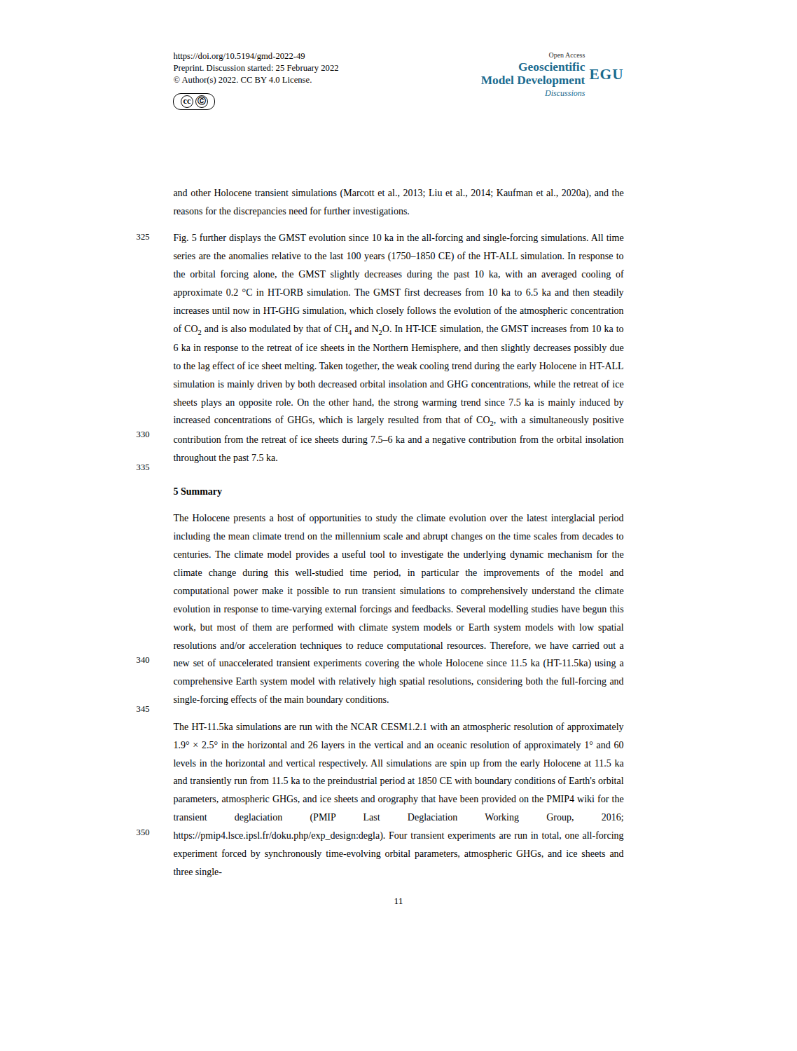https://doi.org/10.5194/gmd-2022-49
Preprint. Discussion started: 25 February 2022
© Author(s) 2022. CC BY 4.0 License.
ccⒸ
Open Access
GeoscientificModel Development
Discussions
EGU
and other Holocene transient simulations (Marcott et al., 2013; Liu et al., 2014; Kaufman et al., 2020a), and the reasons for the discrepancies need for further investigations.
325 Fig. 5 further displays the GMST evolution since 10 ka in the all-forcing and single-forcing simulations. All time series are the anomalies relative to the last 100 years (1750–1850 CE) of the HT-ALL simulation. In response to the orbital forcing alone, the GMST slightly decreases during the past 10 ka, with an averaged cooling of approximate 0.2 °C in HT-ORB simulation. The GMST first decreases from 10 ka to 6.5 ka and then steadily increases until now in HT-GHG simulation, which closely follows the evolution of the atmospheric concentration of CO2 and is also modulated by that of CH4 and N2O. In HT-ICE simulation, the GMST increases from 10 ka to 6 ka in response to the retreat of ice sheets in the Northern Hemisphere, and then slightly decreases possibly due to the lag effect of ice sheet melting. Taken together, the weak cooling trend during the early Holocene in HT-ALL simulation is mainly driven by both decreased orbital insolation and GHG concentrations, while the retreat of ice sheets plays an opposite role. On the other hand, the strong warming trend since 7.5 ka is mainly induced by increased concentrations of GHGs, which is largely resulted from that of CO2, with a simultaneously positive contribution from the retreat of ice sheets during 7.5–6 ka and a negative contribution from the orbital insolation throughout the past 7.5 ka.
330335
5 Summary
The Holocene presents a host of opportunities to study the climate evolution over the latest interglacial period including the mean climate trend on the millennium scale and abrupt changes on the time scales from decades to centuries. The climate model provides a useful tool to investigate the underlying dynamic mechanism for the climate change during this well-studied time period, in particular the improvements of the model and computational power make it possible to run transient simulations to comprehensively understand the climate evolution in response to time-varying external forcings and feedbacks. Several modelling studies have begun this work, but most of them are performed with climate system models or Earth system models with low spatial resolutions and/or acceleration techniques to reduce computational resources. Therefore, we have carried out a new set of unaccelerated transient experiments covering the whole Holocene since 11.5 ka (HT-11.5ka) using a comprehensive Earth system model with relatively high spatial resolutions, considering both the full-forcing and single-forcing effects of the main boundary conditions.
340345
The HT-11.5ka simulations are run with the NCAR CESM1.2.1 with an atmospheric resolution of approximately 1.9° × 2.5° in the horizontal and 26 layers in the vertical and an oceanic resolution of approximately 1° and 60 levels in the horizontal and vertical respectively. All simulations are spin up from the early Holocene at 11.5 ka and transiently run from 11.5 ka to the preindustrial period at 1850 CE with boundary conditions of Earth's orbital parameters, atmospheric GHGs, and ice sheets and orography that have been provided on the PMIP4 wiki for the transient deglaciation (PMIP Last Deglaciation Working Group, 2016; https://pmip4.lsce.ipsl.fr/doku.php/exp_design:degla). Four transient experiments are run in total, one all-forcing experiment forced by synchronously time-evolving orbital parameters, atmospheric GHGs, and ice sheets and three single-
350
11